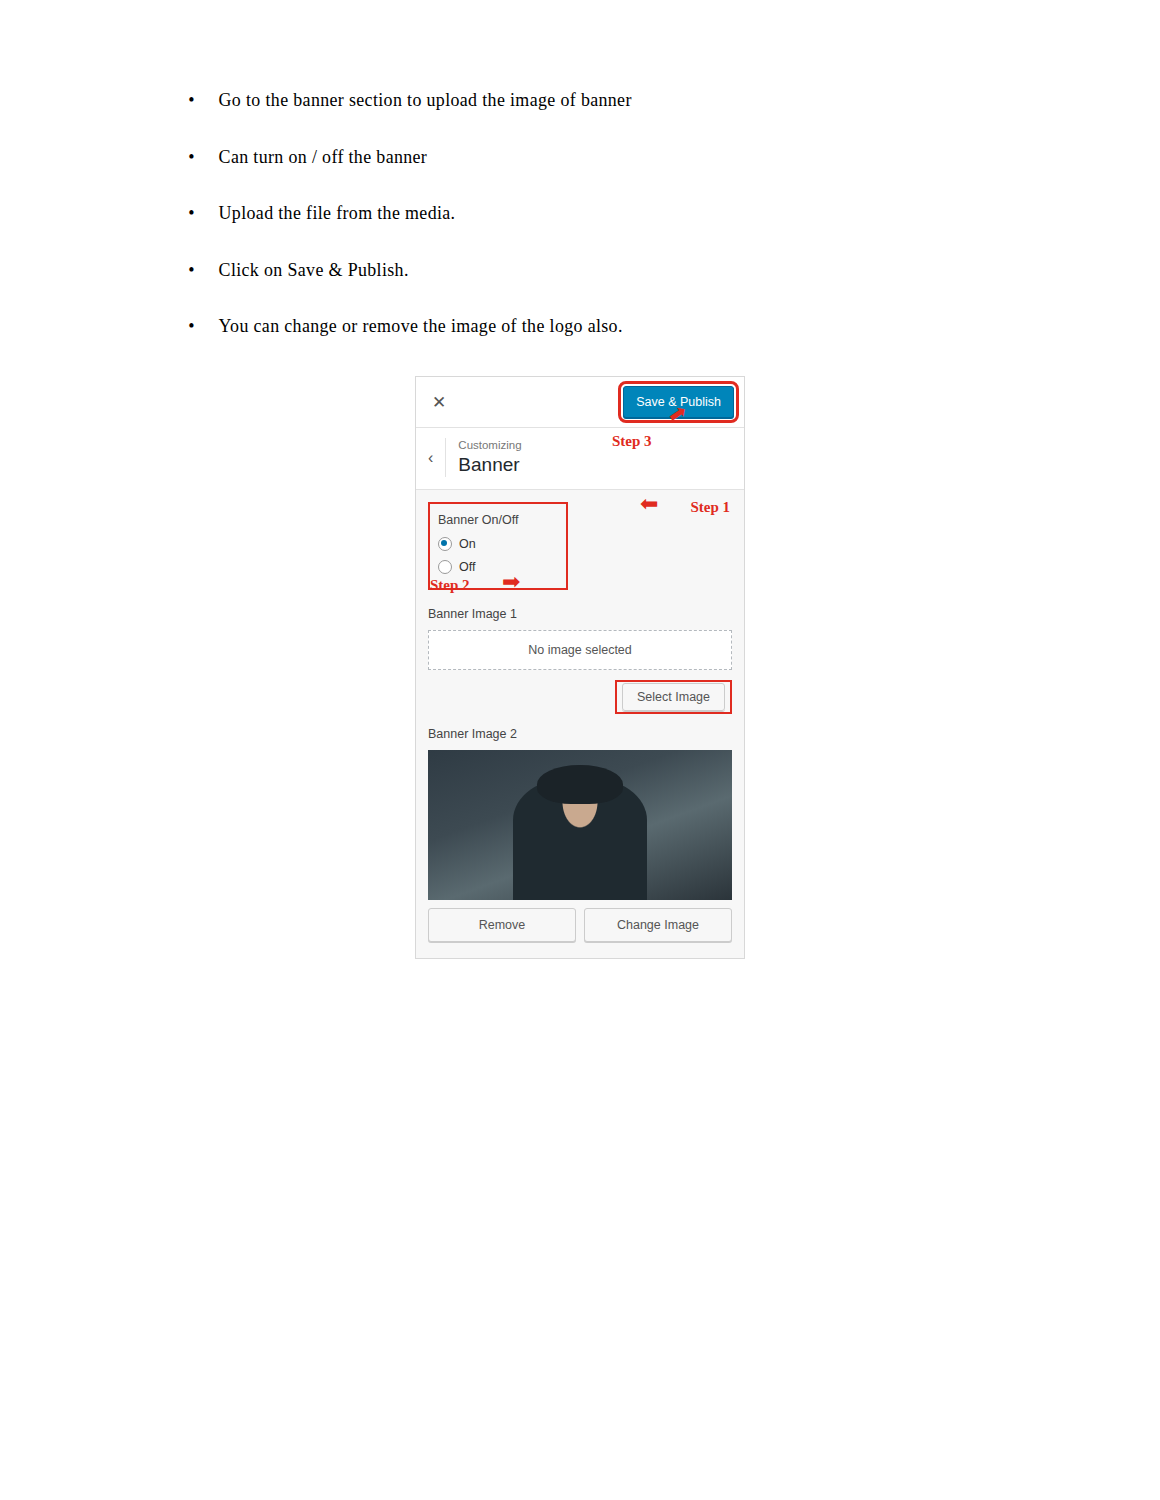Go to the banner section to upload the image of banner
Can turn on / off the banner
Upload the file from the media.
Click on Save & Publish.
You can change or remove the image of the logo also.
✕ Save & Publish
‹ Customizing Banner
Banner On/Off
On
Off
Banner Image 1
No image selected
Select Image
Banner Image 2
Remove Change Image
Step 1 ⬅ Step 2 ➡ Step 3 ➡